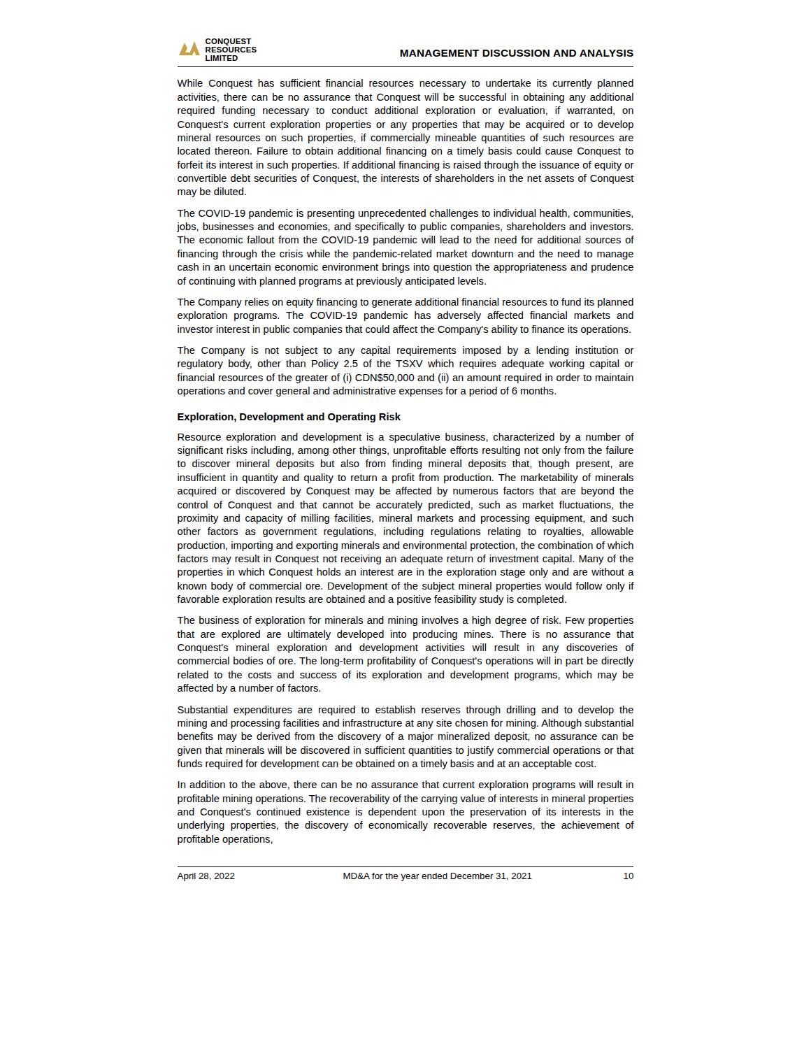CONQUEST
RESOURCES
LIMITED
MANAGEMENT DISCUSSION AND ANALYSIS
While Conquest has sufficient financial resources necessary to undertake its currently planned activities, there can be no assurance that Conquest will be successful in obtaining any additional required funding necessary to conduct additional exploration or evaluation, if warranted, on Conquest's current exploration properties or any properties that may be acquired or to develop mineral resources on such properties, if commercially mineable quantities of such resources are located thereon. Failure to obtain additional financing on a timely basis could cause Conquest to forfeit its interest in such properties. If additional financing is raised through the issuance of equity or convertible debt securities of Conquest, the interests of shareholders in the net assets of Conquest may be diluted.
The COVID-19 pandemic is presenting unprecedented challenges to individual health, communities, jobs, businesses and economies, and specifically to public companies, shareholders and investors. The economic fallout from the COVID-19 pandemic will lead to the need for additional sources of financing through the crisis while the pandemic-related market downturn and the need to manage cash in an uncertain economic environment brings into question the appropriateness and prudence of continuing with planned programs at previously anticipated levels.
The Company relies on equity financing to generate additional financial resources to fund its planned exploration programs. The COVID-19 pandemic has adversely affected financial markets and investor interest in public companies that could affect the Company's ability to finance its operations.
The Company is not subject to any capital requirements imposed by a lending institution or regulatory body, other than Policy 2.5 of the TSXV which requires adequate working capital or financial resources of the greater of (i) CDN$50,000 and (ii) an amount required in order to maintain operations and cover general and administrative expenses for a period of 6 months.
Exploration, Development and Operating Risk
Resource exploration and development is a speculative business, characterized by a number of significant risks including, among other things, unprofitable efforts resulting not only from the failure to discover mineral deposits but also from finding mineral deposits that, though present, are insufficient in quantity and quality to return a profit from production. The marketability of minerals acquired or discovered by Conquest may be affected by numerous factors that are beyond the control of Conquest and that cannot be accurately predicted, such as market fluctuations, the proximity and capacity of milling facilities, mineral markets and processing equipment, and such other factors as government regulations, including regulations relating to royalties, allowable production, importing and exporting minerals and environmental protection, the combination of which factors may result in Conquest not receiving an adequate return of investment capital. Many of the properties in which Conquest holds an interest are in the exploration stage only and are without a known body of commercial ore. Development of the subject mineral properties would follow only if favorable exploration results are obtained and a positive feasibility study is completed.
The business of exploration for minerals and mining involves a high degree of risk. Few properties that are explored are ultimately developed into producing mines. There is no assurance that Conquest's mineral exploration and development activities will result in any discoveries of commercial bodies of ore. The long-term profitability of Conquest's operations will in part be directly related to the costs and success of its exploration and development programs, which may be affected by a number of factors.
Substantial expenditures are required to establish reserves through drilling and to develop the mining and processing facilities and infrastructure at any site chosen for mining. Although substantial benefits may be derived from the discovery of a major mineralized deposit, no assurance can be given that minerals will be discovered in sufficient quantities to justify commercial operations or that funds required for development can be obtained on a timely basis and at an acceptable cost.
In addition to the above, there can be no assurance that current exploration programs will result in profitable mining operations. The recoverability of the carrying value of interests in mineral properties and Conquest's continued existence is dependent upon the preservation of its interests in the underlying properties, the discovery of economically recoverable reserves, the achievement of profitable operations,
April 28, 2022
MD&A for the year ended December 31, 2021
10